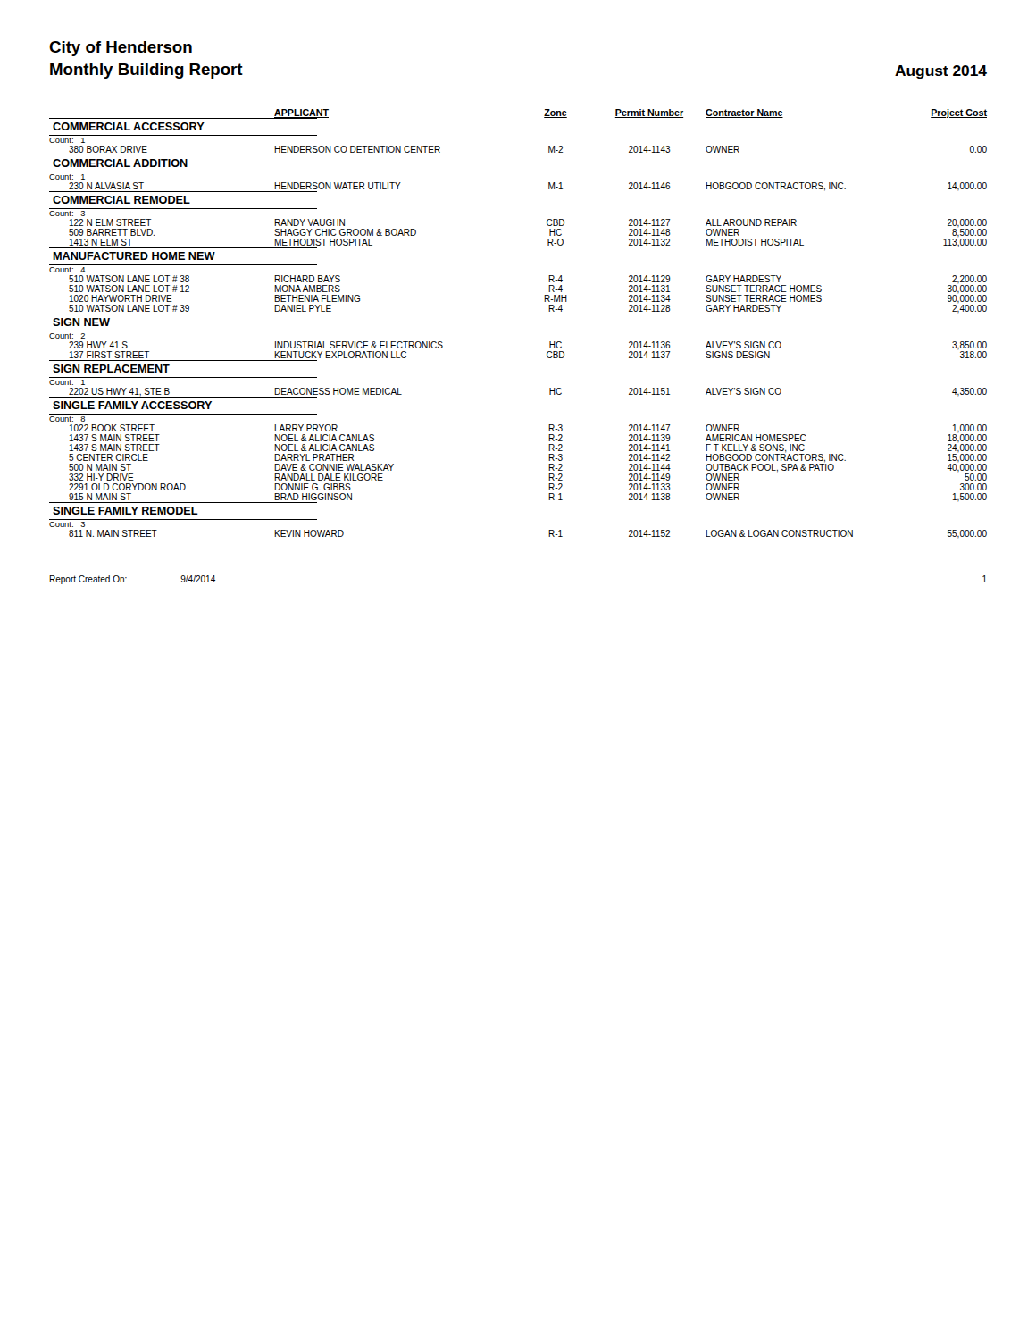City of Henderson
Monthly Building Report
August 2014
| | APPLICANT | Zone | Permit Number | Contractor Name | Project Cost |
| COMMERCIAL ACCESSORY | |
| Count: 1 |
| 380 BORAX DRIVE | HENDERSON CO DETENTION CENTER | M-2 | 2014-1143 | OWNER | 0.00 |
| COMMERCIAL ADDITION | |
| Count: 1 |
| 230 N ALVASIA ST | HENDERSON WATER UTILITY | M-1 | 2014-1146 | HOBGOOD CONTRACTORS, INC. | 14,000.00 |
| COMMERCIAL REMODEL | |
| Count: 3 |
| 122 N ELM STREET | RANDY VAUGHN | CBD | 2014-1127 | ALL AROUND REPAIR | 20,000.00 |
| 509 BARRETT BLVD. | SHAGGY CHIC GROOM & BOARD | HC | 2014-1148 | OWNER | 8,500.00 |
| 1413 N ELM ST | METHODIST HOSPITAL | R-O | 2014-1132 | METHODIST HOSPITAL | 113,000.00 |
| MANUFACTURED HOME NEW | |
| Count: 4 |
| 510 WATSON LANE LOT # 38 | RICHARD BAYS | R-4 | 2014-1129 | GARY HARDESTY | 2,200.00 |
| 510 WATSON LANE LOT # 12 | MONA AMBERS | R-4 | 2014-1131 | SUNSET TERRACE HOMES | 30,000.00 |
| 1020 HAYWORTH DRIVE | BETHENIA FLEMING | R-MH | 2014-1134 | SUNSET TERRACE HOMES | 90,000.00 |
| 510 WATSON LANE LOT # 39 | DANIEL PYLE | R-4 | 2014-1128 | GARY HARDESTY | 2,400.00 |
| SIGN NEW | |
| Count: 2 |
| 239 HWY 41 S | INDUSTRIAL SERVICE & ELECTRONICS | HC | 2014-1136 | ALVEY'S SIGN CO | 3,850.00 |
| 137 FIRST STREET | KENTUCKY EXPLORATION LLC | CBD | 2014-1137 | SIGNS DESIGN | 318.00 |
| SIGN REPLACEMENT | |
| Count: 1 |
| 2202 US HWY 41, STE B | DEACONESS HOME MEDICAL | HC | 2014-1151 | ALVEY'S SIGN CO | 4,350.00 |
| SINGLE FAMILY ACCESSORY | |
| Count: 8 |
| 1022 BOOK STREET | LARRY PRYOR | R-3 | 2014-1147 | OWNER | 1,000.00 |
| 1437 S MAIN STREET | NOEL & ALICIA CANLAS | R-2 | 2014-1139 | AMERICAN HOMESPEC | 18,000.00 |
| 1437 S MAIN STREET | NOEL & ALICIA CANLAS | R-2 | 2014-1141 | F T KELLY & SONS, INC | 24,000.00 |
| 5 CENTER CIRCLE | DARRYL PRATHER | R-3 | 2014-1142 | HOBGOOD CONTRACTORS, INC. | 15,000.00 |
| 500 N MAIN ST | DAVE & CONNIE WALASKAY | R-2 | 2014-1144 | OUTBACK POOL, SPA & PATIO | 40,000.00 |
| 332 HI-Y DRIVE | RANDALL DALE KILGORE | R-2 | 2014-1149 | OWNER | 50.00 |
| 2291 OLD CORYDON ROAD | DONNIE G. GIBBS | R-2 | 2014-1133 | OWNER | 300.00 |
| 915 N MAIN ST | BRAD HIGGINSON | R-1 | 2014-1138 | OWNER | 1,500.00 |
| SINGLE FAMILY REMODEL | |
| Count: 3 |
| 811 N. MAIN STREET | KEVIN HOWARD | R-1 | 2014-1152 | LOGAN & LOGAN CONSTRUCTION | 55,000.00 |
Report Created On: 9/4/2014 1